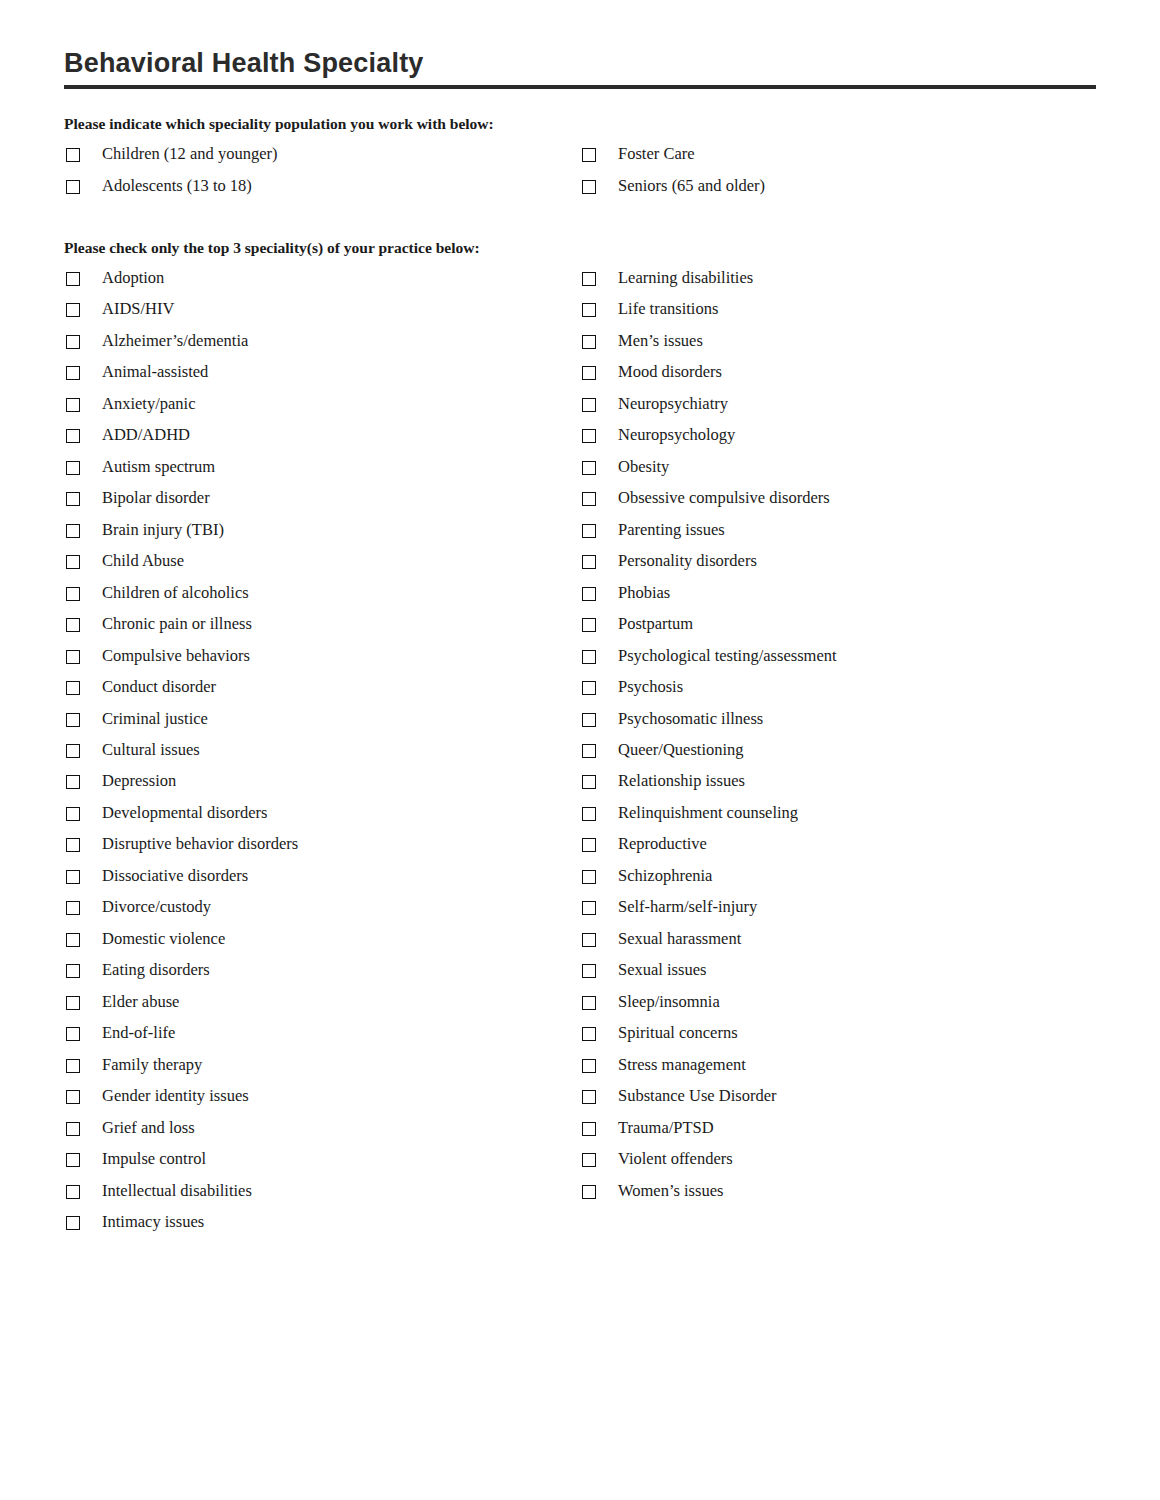Behavioral Health Specialty
Please indicate which speciality population you work with below:
Children (12 and younger)
Adolescents (13 to 18)
Foster Care
Seniors (65 and older)
Please check only the top 3 speciality(s) of your practice below:
Adoption
AIDS/HIV
Alzheimer’s/dementia
Animal-assisted
Anxiety/panic
ADD/ADHD
Autism spectrum
Bipolar disorder
Brain injury (TBI)
Child Abuse
Children of alcoholics
Chronic pain or illness
Compulsive behaviors
Conduct disorder
Criminal justice
Cultural issues
Depression
Developmental disorders
Disruptive behavior disorders
Dissociative disorders
Divorce/custody
Domestic violence
Eating disorders
Elder abuse
End-of-life
Family therapy
Gender identity issues
Grief and loss
Impulse control
Intellectual disabilities
Intimacy issues
Learning disabilities
Life transitions
Men’s issues
Mood disorders
Neuropsychiatry
Neuropsychology
Obesity
Obsessive compulsive disorders
Parenting issues
Personality disorders
Phobias
Postpartum
Psychological testing/assessment
Psychosis
Psychosomatic illness
Queer/Questioning
Relationship issues
Relinquishment counseling
Reproductive
Schizophrenia
Self-harm/self-injury
Sexual harassment
Sexual issues
Sleep/insomnia
Spiritual concerns
Stress management
Substance Use Disorder
Trauma/PTSD
Violent offenders
Women’s issues